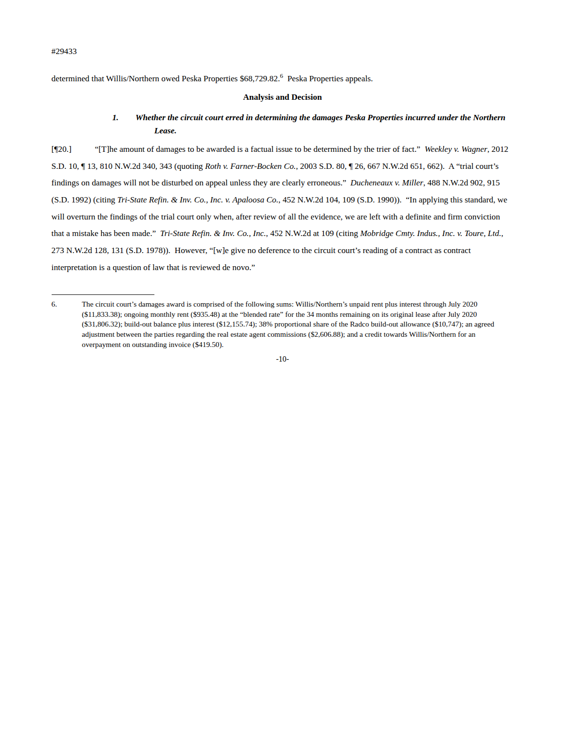#29433
determined that Willis/Northern owed Peska Properties $68,729.82.6 Peska Properties appeals.
Analysis and Decision
1.  Whether the circuit court erred in determining the damages Peska Properties incurred under the Northern Lease.
[¶20.] “[T]he amount of damages to be awarded is a factual issue to be determined by the trier of fact.” Weekley v. Wagner, 2012 S.D. 10, ¶ 13, 810 N.W.2d 340, 343 (quoting Roth v. Farner-Bocken Co., 2003 S.D. 80, ¶ 26, 667 N.W.2d 651, 662). A “trial court’s findings on damages will not be disturbed on appeal unless they are clearly erroneous.” Ducheneaux v. Miller, 488 N.W.2d 902, 915 (S.D. 1992) (citing Tri-State Refin. & Inv. Co., Inc. v. Apaloosa Co., 452 N.W.2d 104, 109 (S.D. 1990)). “In applying this standard, we will overturn the findings of the trial court only when, after review of all the evidence, we are left with a definite and firm conviction that a mistake has been made.” Tri-State Refin. & Inv. Co., Inc., 452 N.W.2d at 109 (citing Mobridge Cmty. Indus., Inc. v. Toure, Ltd., 273 N.W.2d 128, 131 (S.D. 1978)). However, “[w]e give no deference to the circuit court’s reading of a contract as contract interpretation is a question of law that is reviewed de novo.”
6.
The circuit court’s damages award is comprised of the following sums: Willis/Northern’s unpaid rent plus interest through July 2020 ($11,833.38); ongoing monthly rent ($935.48) at the “blended rate” for the 34 months remaining on its original lease after July 2020 ($31,806.32); build-out balance plus interest ($12,155.74); 38% proportional share of the Radco build-out allowance ($10,747); an agreed adjustment between the parties regarding the real estate agent commissions ($2,606.88); and a credit towards Willis/Northern for an overpayment on outstanding invoice ($419.50).
-10-